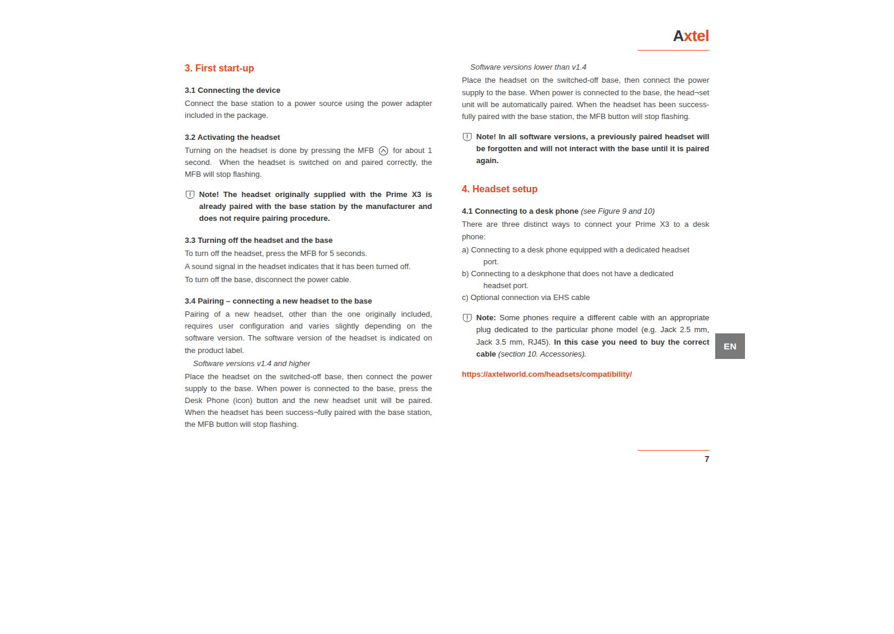Axtel
EN
3. First start-up
3.1 Connecting the device
Connect the base station to a power source using the power adapter included in the package.
3.2 Activating the headset
Turning on the headset is done by pressing the MFB for about 1 second. When the headset is switched on and paired correctly, the MFB will stop flashing.
Note! The headset originally supplied with the Prime X3 is already paired with the base station by the manufacturer and does not require pairing procedure.
3.3 Turning off the headset and the base
To turn off the headset, press the MFB for 5 seconds.
A sound signal in the headset indicates that it has been turned off.
To turn off the base, disconnect the power cable.
3.4 Pairing – connecting a new headset to the base
Pairing of a new headset, other than the one originally included, requires user configuration and varies slightly depending on the software version. The software version of the headset is indicated on the product label.
Software versions v1.4 and higher
Place the headset on the switched-off base, then connect the power supply to the base. When power is connected to the base, press the Desk Phone (icon) button and the new headset unit will be paired. When the headset has been success¬fully paired with the base station, the MFB button will stop flashing.
Software versions lower than v1.4
Place the headset on the switched-off base, then connect the power supply to the base. When power is connected to the base, the head¬set unit will be automatically paired. When the headset has been success-fully paired with the base station, the MFB button will stop flashing.
Note! In all software versions, a previously paired headset will be forgotten and will not interact with the base until it is paired again.
4. Headset setup
4.1 Connecting to a desk phone (see Figure 9 and 10)
There are three distinct ways to connect your Prime X3 to a desk phone:
a) Connecting to a desk phone equipped with a dedicated headset port.
b) Connecting to a deskphone that does not have a dedicated headset port.
c) Optional connection via EHS cable
Note: Some phones require a different cable with an appropriate plug dedicated to the particular phone model (e.g. Jack 2.5 mm, Jack 3.5 mm, RJ45). In this case you need to buy the correct cable (section 10. Accessories).
https://axtelworld.com/headsets/compatibility/
7